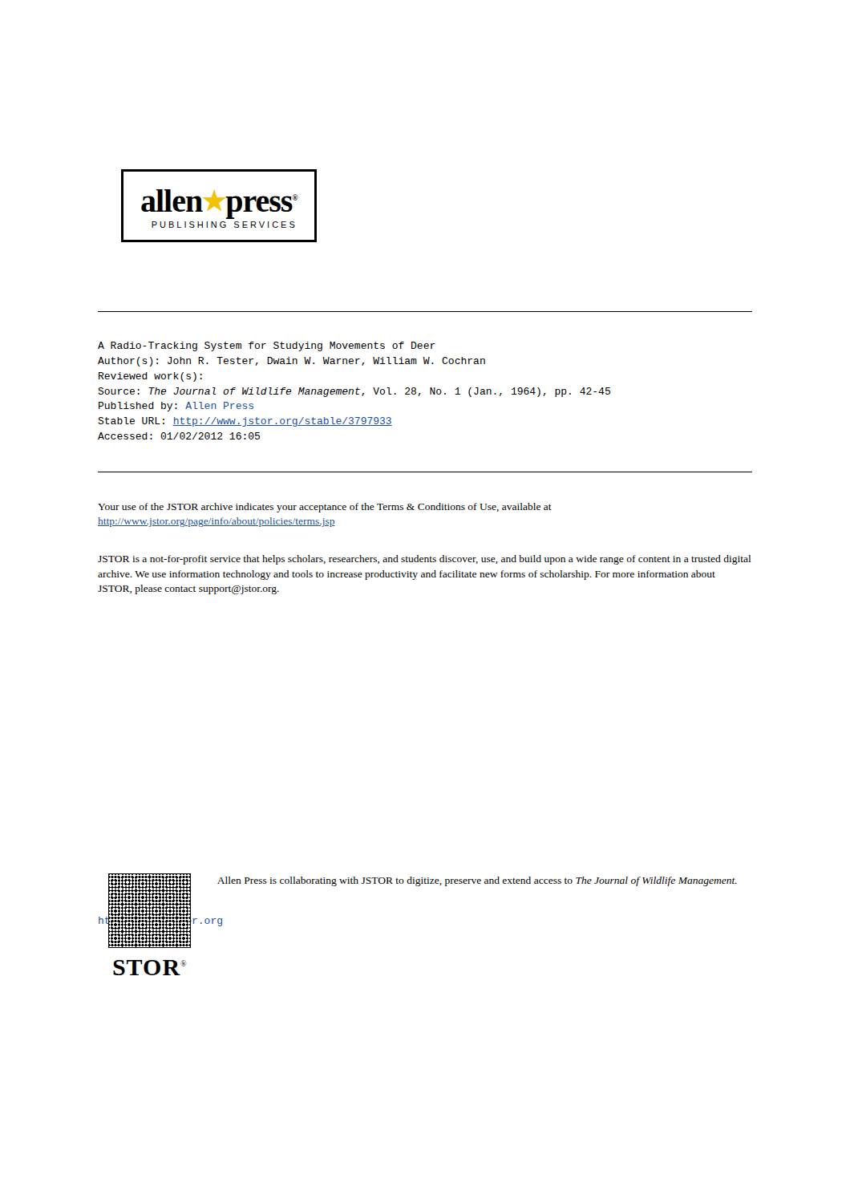allen★press®
PUBLISHING SERVICES
A Radio-Tracking System for Studying Movements of Deer
Author(s): John R. Tester, Dwain W. Warner, William W. Cochran
Reviewed work(s):
Source: The Journal of Wildlife Management, Vol. 28, No. 1 (Jan., 1964), pp. 42-45
Published by: Allen Press
Stable URL: http://www.jstor.org/stable/3797933
Accessed: 01/02/2012 16:05
Your use of the JSTOR archive indicates your acceptance of the Terms & Conditions of Use, available at
http://www.jstor.org/page/info/about/policies/terms.jsp
JSTOR is a not-for-profit service that helps scholars, researchers, and students discover, use, and build upon a wide range of content in a trusted digital archive. We use information technology and tools to increase productivity and facilitate new forms of scholarship. For more information about JSTOR, please contact support@jstor.org.
STOR®
Allen Press is collaborating with JSTOR to digitize, preserve and extend access to The Journal of Wildlife Management.
http://www.jstor.org